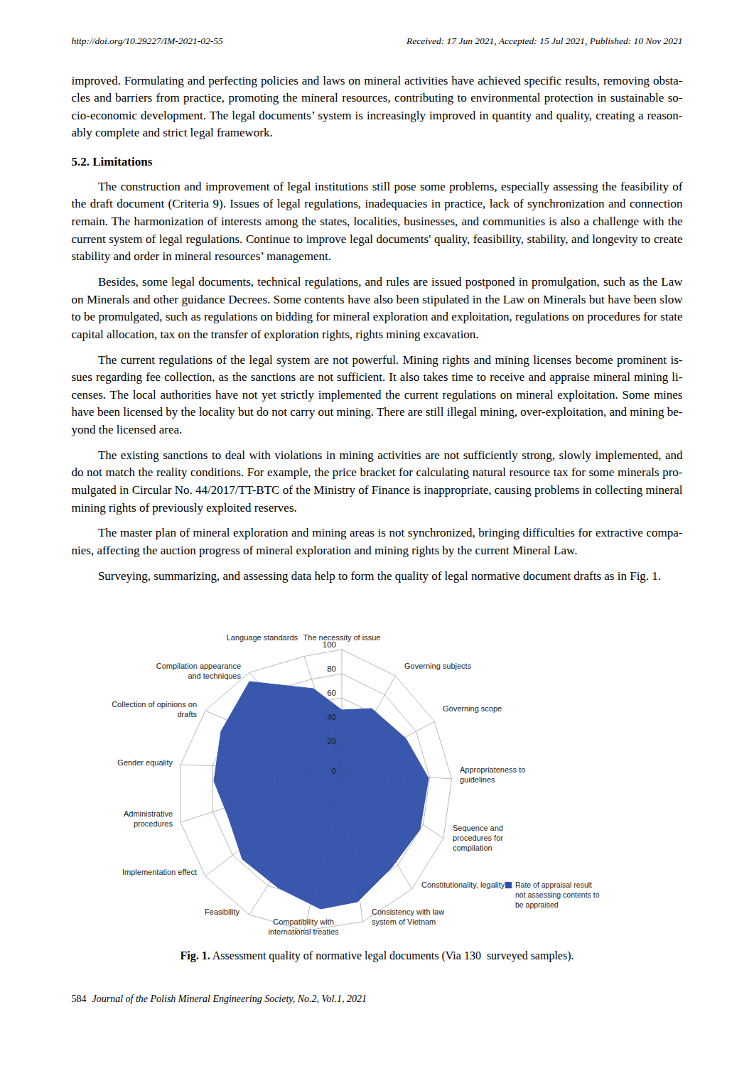http://doi.org/10.29227/IM-2021-02-55 Received: 17 Jun 2021, Accepted: 15 Jul 2021, Published: 10 Nov 2021
improved. Formulating and perfecting policies and laws on mineral activities have achieved specific results, removing obstacles and barriers from practice, promoting the mineral resources, contributing to environmental protection in sustainable socio-economic development. The legal documents’ system is increasingly improved in quantity and quality, creating a reasonably complete and strict legal framework.
5.2. Limitations
The construction and improvement of legal institutions still pose some problems, especially assessing the feasibility of the draft document (Criteria 9). Issues of legal regulations, inadequacies in practice, lack of synchronization and connection remain. The harmonization of interests among the states, localities, businesses, and communities is also a challenge with the current system of legal regulations. Continue to improve legal documents' quality, feasibility, stability, and longevity to create stability and order in mineral resources’ management.
Besides, some legal documents, technical regulations, and rules are issued postponed in promulgation, such as the Law on Minerals and other guidance Decrees. Some contents have also been stipulated in the Law on Minerals but have been slow to be promulgated, such as regulations on bidding for mineral exploration and exploitation, regulations on procedures for state capital allocation, tax on the transfer of exploration rights, rights mining excavation.
The current regulations of the legal system are not powerful. Mining rights and mining licenses become prominent issues regarding fee collection, as the sanctions are not sufficient. It also takes time to receive and appraise mineral mining licenses. The local authorities have not yet strictly implemented the current regulations on mineral exploitation. Some mines have been licensed by the locality but do not carry out mining. There are still illegal mining, over-exploitation, and mining beyond the licensed area.
The existing sanctions to deal with violations in mining activities are not sufficiently strong, slowly implemented, and do not match the reality conditions. For example, the price bracket for calculating natural resource tax for some minerals promulgated in Circular No. 44/2017/TT-BTC of the Ministry of Finance is inappropriate, causing problems in collecting mineral mining rights of previously exploited reserves.
The master plan of mineral exploration and mining areas is not synchronized, bringing difficulties for extractive companies, affecting the auction progress of mineral exploration and mining rights by the current Mineral Law.
Surveying, summarizing, and assessing data help to form the quality of legal normative document drafts as in Fig. 1.
Assessment quality of normative legal documents 100 80 60 40 20 0 The necessity of issue Governing subjects Governing scope Appropriateness to guidelines Sequence and procedures for compilation Constitutionality, legality Consistency with law system of Vietnam Compatibility with international treaties Feasibility Implementation effect Administrative procedures Gender equality Collection of opinions on drafts Compilation appearance and techniques Language standards Rate of appraisal result not assessing contents to be appraised
Fig. 1. Assessment quality of normative legal documents (Via 130 surveyed samples).
584 Journal of the Polish Mineral Engineering Society, No.2, Vol.1, 2021